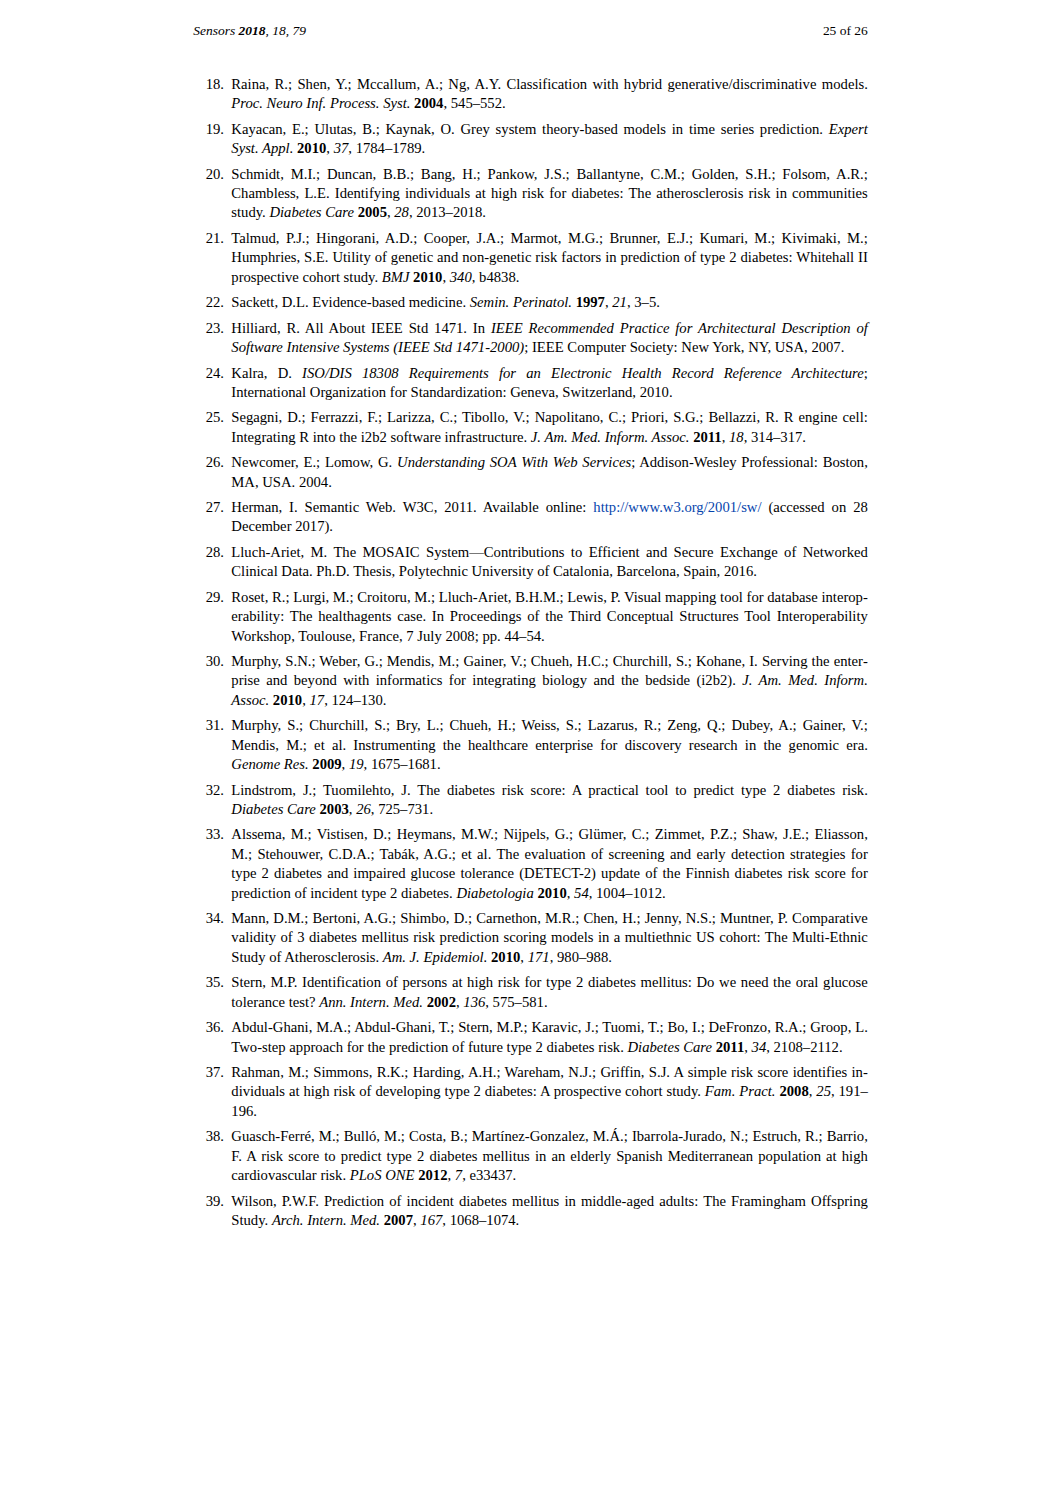Sensors 2018, 18, 79 25 of 26
Raina, R.; Shen, Y.; Mccallum, A.; Ng, A.Y. Classification with hybrid generative/discriminative models. Proc. Neuro Inf. Process. Syst. 2004, 545–552.
Kayacan, E.; Ulutas, B.; Kaynak, O. Grey system theory-based models in time series prediction. Expert Syst. Appl. 2010, 37, 1784–1789.
Schmidt, M.I.; Duncan, B.B.; Bang, H.; Pankow, J.S.; Ballantyne, C.M.; Golden, S.H.; Folsom, A.R.; Chambless, L.E. Identifying individuals at high risk for diabetes: The atherosclerosis risk in communities study. Diabetes Care 2005, 28, 2013–2018.
Talmud, P.J.; Hingorani, A.D.; Cooper, J.A.; Marmot, M.G.; Brunner, E.J.; Kumari, M.; Kivimaki, M.; Humphries, S.E. Utility of genetic and non-genetic risk factors in prediction of type 2 diabetes: Whitehall II prospective cohort study. BMJ 2010, 340, b4838.
Sackett, D.L. Evidence-based medicine. Semin. Perinatol. 1997, 21, 3–5.
Hilliard, R. All About IEEE Std 1471. In IEEE Recommended Practice for Architectural Description of Software Intensive Systems (IEEE Std 1471-2000); IEEE Computer Society: New York, NY, USA, 2007.
Kalra, D. ISO/DIS 18308 Requirements for an Electronic Health Record Reference Architecture; International Organization for Standardization: Geneva, Switzerland, 2010.
Segagni, D.; Ferrazzi, F.; Larizza, C.; Tibollo, V.; Napolitano, C.; Priori, S.G.; Bellazzi, R. R engine cell: Integrating R into the i2b2 software infrastructure. J. Am. Med. Inform. Assoc. 2011, 18, 314–317.
Newcomer, E.; Lomow, G. Understanding SOA With Web Services; Addison-Wesley Professional: Boston, MA, USA. 2004.
Herman, I. Semantic Web. W3C, 2011. Available online: http://www.w3.org/2001/sw/ (accessed on 28 December 2017).
Lluch-Ariet, M. The MOSAIC System—Contributions to Efficient and Secure Exchange of Networked Clinical Data. Ph.D. Thesis, Polytechnic University of Catalonia, Barcelona, Spain, 2016.
Roset, R.; Lurgi, M.; Croitoru, M.; Lluch-Ariet, B.H.M.; Lewis, P. Visual mapping tool for database interoperability: The healthagents case. In Proceedings of the Third Conceptual Structures Tool Interoperability Workshop, Toulouse, France, 7 July 2008; pp. 44–54.
Murphy, S.N.; Weber, G.; Mendis, M.; Gainer, V.; Chueh, H.C.; Churchill, S.; Kohane, I. Serving the enterprise and beyond with informatics for integrating biology and the bedside (i2b2). J. Am. Med. Inform. Assoc. 2010, 17, 124–130.
Murphy, S.; Churchill, S.; Bry, L.; Chueh, H.; Weiss, S.; Lazarus, R.; Zeng, Q.; Dubey, A.; Gainer, V.; Mendis, M.; et al. Instrumenting the healthcare enterprise for discovery research in the genomic era. Genome Res. 2009, 19, 1675–1681.
Lindstrom, J.; Tuomilehto, J. The diabetes risk score: A practical tool to predict type 2 diabetes risk. Diabetes Care 2003, 26, 725–731.
Alssema, M.; Vistisen, D.; Heymans, M.W.; Nijpels, G.; Glümer, C.; Zimmet, P.Z.; Shaw, J.E.; Eliasson, M.; Stehouwer, C.D.A.; Tabák, A.G.; et al. The evaluation of screening and early detection strategies for type 2 diabetes and impaired glucose tolerance (DETECT-2) update of the Finnish diabetes risk score for prediction of incident type 2 diabetes. Diabetologia 2010, 54, 1004–1012.
Mann, D.M.; Bertoni, A.G.; Shimbo, D.; Carnethon, M.R.; Chen, H.; Jenny, N.S.; Muntner, P. Comparative validity of 3 diabetes mellitus risk prediction scoring models in a multiethnic US cohort: The Multi-Ethnic Study of Atherosclerosis. Am. J. Epidemiol. 2010, 171, 980–988.
Stern, M.P. Identification of persons at high risk for type 2 diabetes mellitus: Do we need the oral glucose tolerance test? Ann. Intern. Med. 2002, 136, 575–581.
Abdul-Ghani, M.A.; Abdul-Ghani, T.; Stern, M.P.; Karavic, J.; Tuomi, T.; Bo, I.; DeFronzo, R.A.; Groop, L. Two-step approach for the prediction of future type 2 diabetes risk. Diabetes Care 2011, 34, 2108–2112.
Rahman, M.; Simmons, R.K.; Harding, A.H.; Wareham, N.J.; Griffin, S.J. A simple risk score identifies individuals at high risk of developing type 2 diabetes: A prospective cohort study. Fam. Pract. 2008, 25, 191–196.
Guasch-Ferré, M.; Bulló, M.; Costa, B.; Martínez-Gonzalez, M.Á.; Ibarrola-Jurado, N.; Estruch, R.; Barrio, F. A risk score to predict type 2 diabetes mellitus in an elderly Spanish Mediterranean population at high cardiovascular risk. PLoS ONE 2012, 7, e33437.
Wilson, P.W.F. Prediction of incident diabetes mellitus in middle-aged adults: The Framingham Offspring Study. Arch. Intern. Med. 2007, 167, 1068–1074.